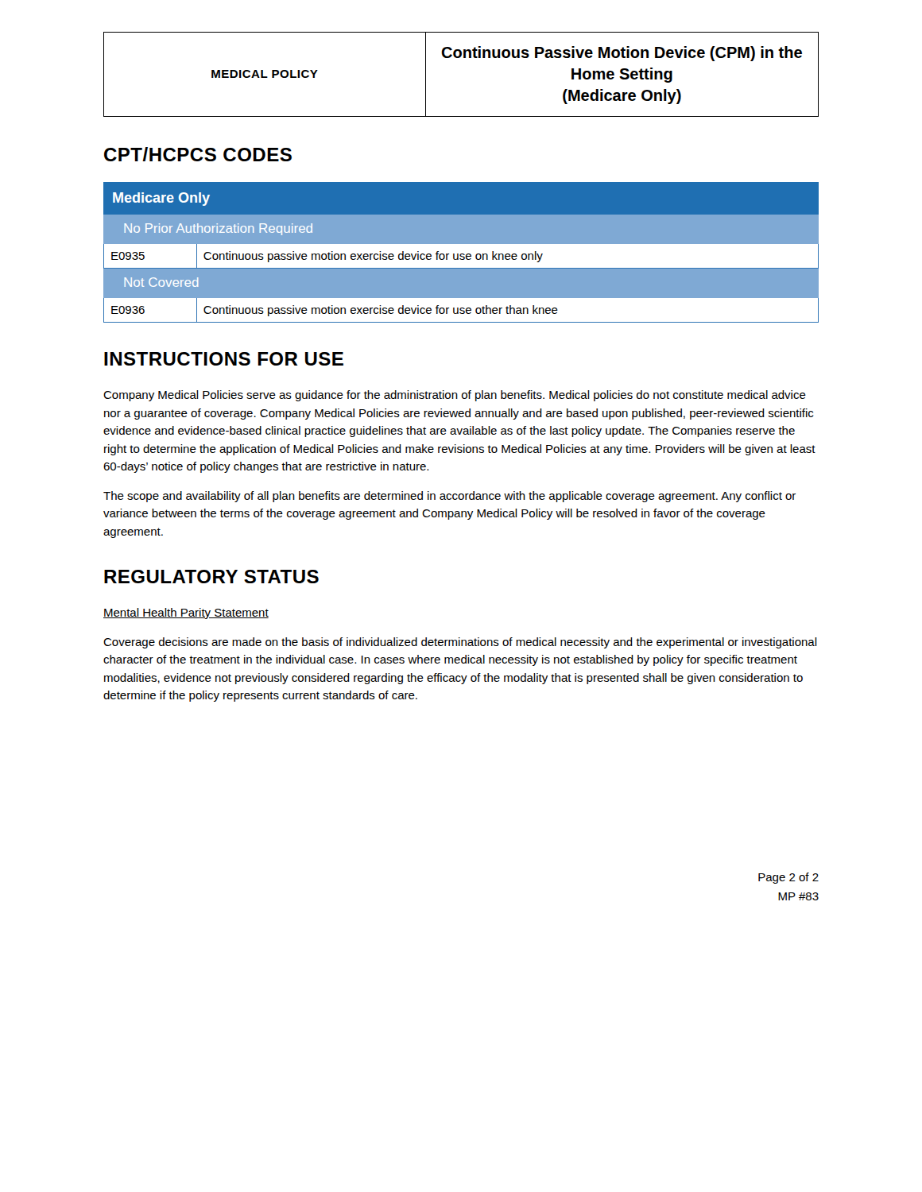| MEDICAL POLICY | Continuous Passive Motion Device (CPM) in the Home Setting (Medicare Only) |
CPT/HCPCS CODES
| Medicare Only |
| No Prior Authorization Required |
| E0935 | Continuous passive motion exercise device for use on knee only |
| Not Covered |
| E0936 | Continuous passive motion exercise device for use other than knee |
INSTRUCTIONS FOR USE
Company Medical Policies serve as guidance for the administration of plan benefits. Medical policies do not constitute medical advice nor a guarantee of coverage. Company Medical Policies are reviewed annually and are based upon published, peer-reviewed scientific evidence and evidence-based clinical practice guidelines that are available as of the last policy update. The Companies reserve the right to determine the application of Medical Policies and make revisions to Medical Policies at any time. Providers will be given at least 60-days’ notice of policy changes that are restrictive in nature.
The scope and availability of all plan benefits are determined in accordance with the applicable coverage agreement. Any conflict or variance between the terms of the coverage agreement and Company Medical Policy will be resolved in favor of the coverage agreement.
REGULATORY STATUS
Mental Health Parity Statement
Coverage decisions are made on the basis of individualized determinations of medical necessity and the experimental or investigational character of the treatment in the individual case. In cases where medical necessity is not established by policy for specific treatment modalities, evidence not previously considered regarding the efficacy of the modality that is presented shall be given consideration to determine if the policy represents current standards of care.
Page 2 of 2
MP #83